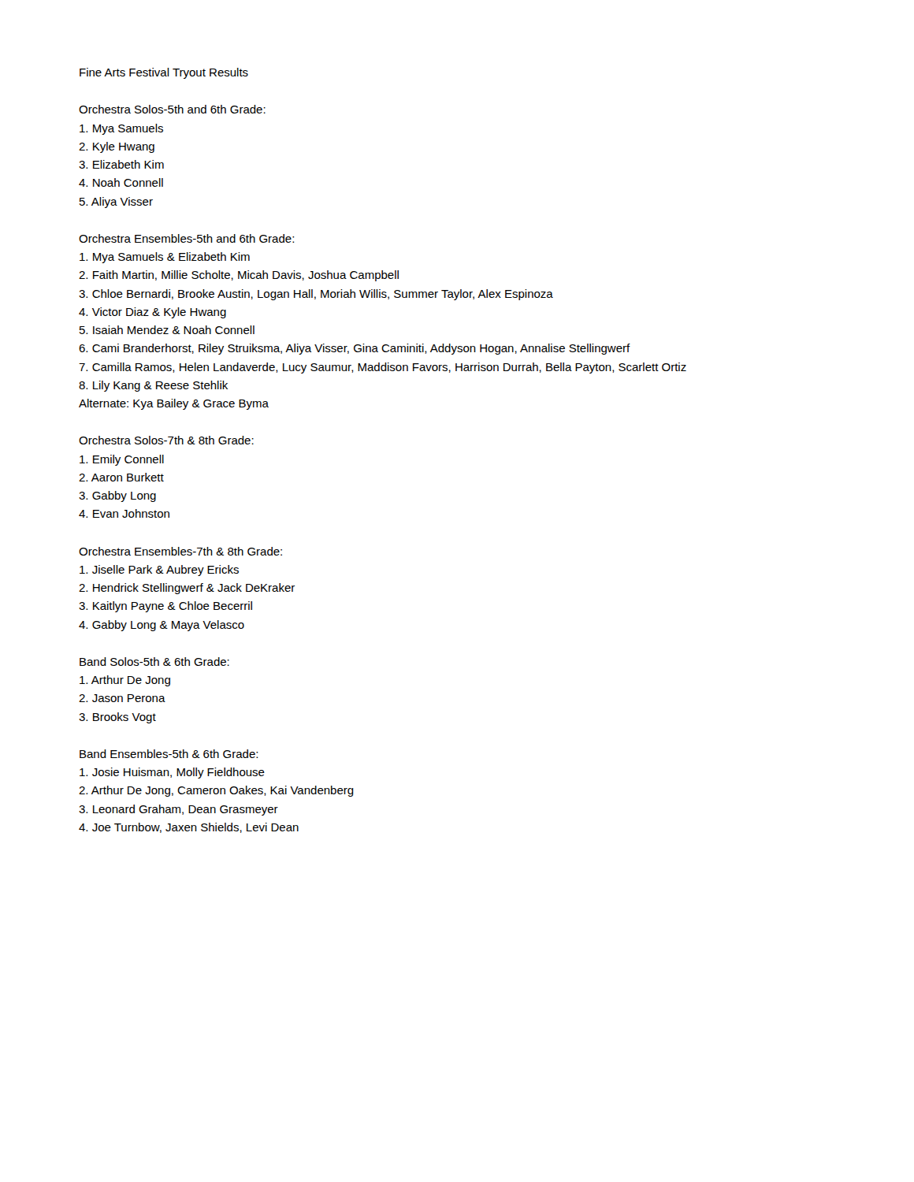Fine Arts Festival Tryout Results
Orchestra Solos-5th and 6th Grade:
1. Mya Samuels
2. Kyle Hwang
3. Elizabeth Kim
4. Noah Connell
5. Aliya Visser
Orchestra Ensembles-5th and 6th Grade:
1. Mya Samuels & Elizabeth Kim
2. Faith Martin, Millie Scholte, Micah Davis, Joshua Campbell
3. Chloe Bernardi, Brooke Austin, Logan Hall, Moriah Willis, Summer Taylor, Alex Espinoza
4. Victor Diaz & Kyle Hwang
5. Isaiah Mendez & Noah Connell
6. Cami Branderhorst, Riley Struiksma, Aliya Visser, Gina Caminiti, Addyson Hogan, Annalise Stellingwerf
7. Camilla Ramos, Helen Landaverde, Lucy Saumur, Maddison Favors, Harrison Durrah, Bella Payton, Scarlett Ortiz
8. Lily Kang & Reese Stehlik
Alternate: Kya Bailey & Grace Byma
Orchestra Solos-7th & 8th Grade:
1. Emily Connell
2. Aaron Burkett
3. Gabby Long
4. Evan Johnston
Orchestra Ensembles-7th & 8th Grade:
1. Jiselle Park & Aubrey Ericks
2. Hendrick Stellingwerf & Jack DeKraker
3. Kaitlyn Payne & Chloe Becerril
4. Gabby Long & Maya Velasco
Band Solos-5th & 6th Grade:
1. Arthur De Jong
2. Jason Perona
3. Brooks Vogt
Band Ensembles-5th & 6th Grade:
1. Josie Huisman, Molly Fieldhouse
2. Arthur De Jong, Cameron Oakes, Kai Vandenberg
3. Leonard Graham, Dean Grasmeyer
4. Joe Turnbow, Jaxen Shields, Levi Dean